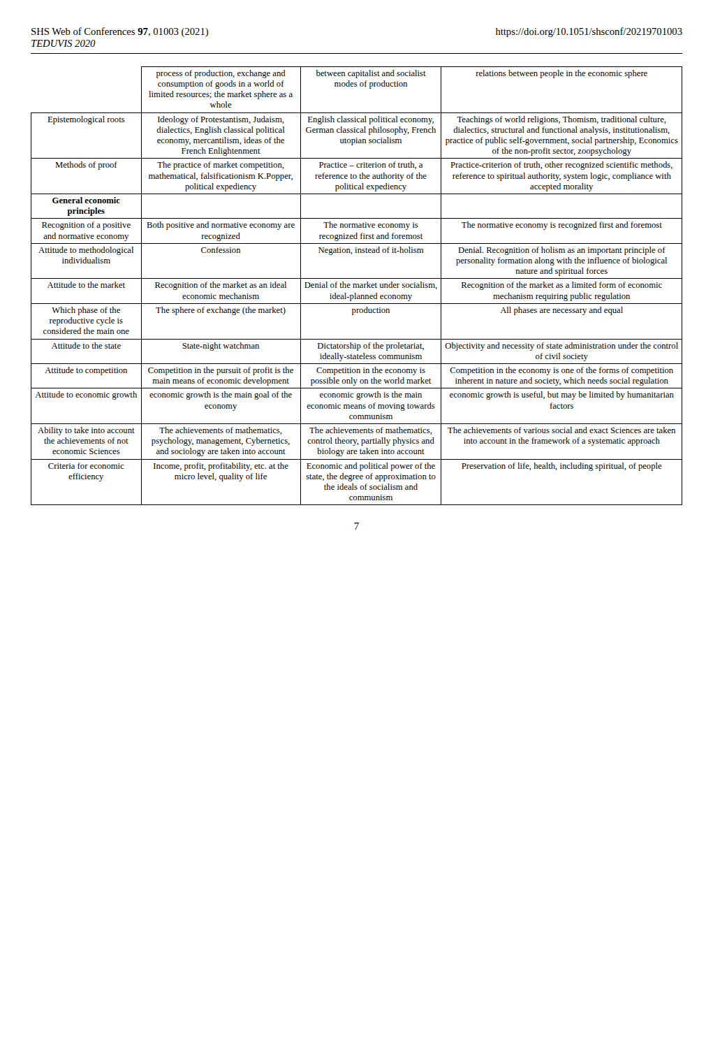SHS Web of Conferences 97, 01003 (2021)
TEDUVIS 2020
https://doi.org/10.1051/shsconf/20219701003
| | process of production, exchange and consumption of goods in a world of limited resources; the market sphere as a whole | between capitalist and socialist modes of production | relations between people in the economic sphere |
| Epistemological roots | Ideology of Protestantism, Judaism, dialectics, English classical political economy, mercantilism, ideas of the French Enlightenment | English classical political economy, German classical philosophy, French utopian socialism | Teachings of world religions, Thomism, traditional culture, dialectics, structural and functional analysis, institutionalism, practice of public self-government, social partnership, Economics of the non-profit sector, zoopsychology |
| Methods of proof | The practice of market competition, mathematical, falsificationism K.Popper, political expediency | Practice – criterion of truth, a reference to the authority of the political expediency | Practice-criterion of truth, other recognized scientific methods, reference to spiritual authority, system logic, compliance with accepted morality |
| General economic principles | | | |
| Recognition of a positive and normative economy | Both positive and normative economy are recognized | The normative economy is recognized first and foremost | The normative economy is recognized first and foremost |
| Attitude to methodological individualism | Confession | Negation, instead of it-holism | Denial. Recognition of holism as an important principle of personality formation along with the influence of biological nature and spiritual forces |
| Attitude to the market | Recognition of the market as an ideal economic mechanism | Denial of the market under socialism, ideal-planned economy | Recognition of the market as a limited form of economic mechanism requiring public regulation |
| Which phase of the reproductive cycle is considered the main one | The sphere of exchange (the market) | production | All phases are necessary and equal |
| Attitude to the state | State-night watchman | Dictatorship of the proletariat, ideally-stateless communism | Objectivity and necessity of state administration under the control of civil society |
| Attitude to competition | Competition in the pursuit of profit is the main means of economic development | Competition in the economy is possible only on the world market | Competition in the economy is one of the forms of competition inherent in nature and society, which needs social regulation |
| Attitude to economic growth | economic growth is the main goal of the economy | economic growth is the main economic means of moving towards communism | economic growth is useful, but may be limited by humanitarian factors |
| Ability to take into account the achievements of not economic Sciences | The achievements of mathematics, psychology, management, Cybernetics, and sociology are taken into account | The achievements of mathematics, control theory, partially physics and biology are taken into account | The achievements of various social and exact Sciences are taken into account in the framework of a systematic approach |
| Criteria for economic efficiency | Income, profit, profitability, etc. at the micro level, quality of life | Economic and political power of the state, the degree of approximation to the ideals of socialism and communism | Preservation of life, health, including spiritual, of people |
7